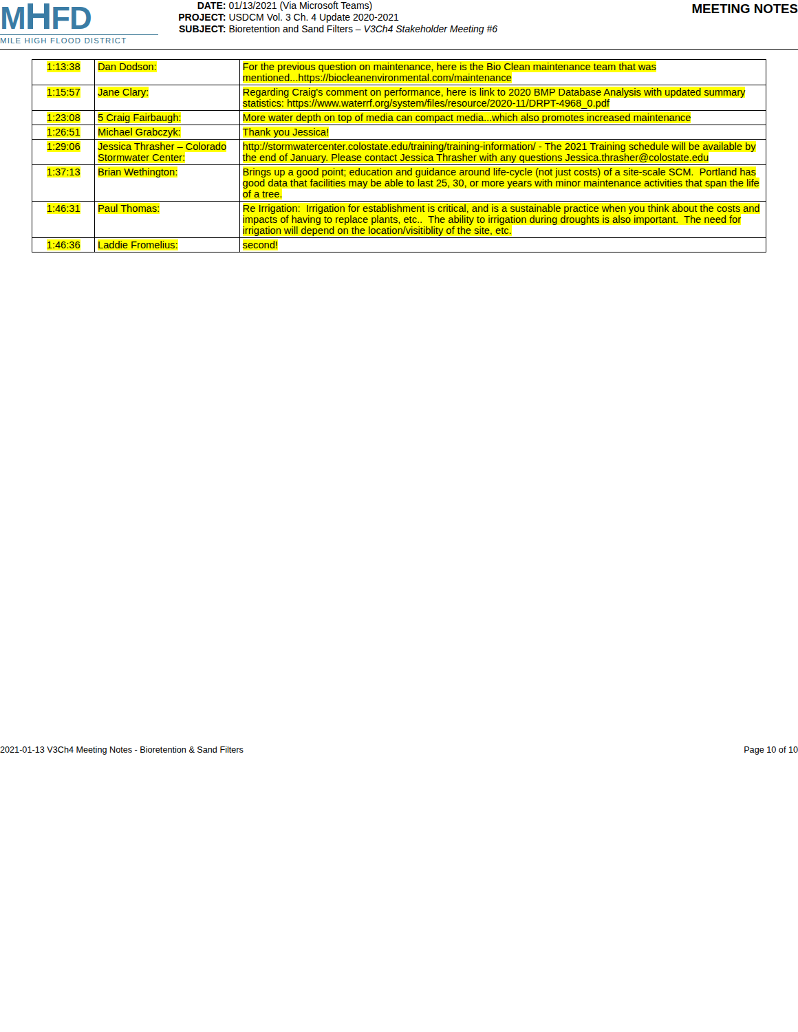MHFD
MILE HIGH FLOOD DISTRICT
| DATE: | 01/13/2021 (Via Microsoft Teams) |
| PROJECT: | USDCM Vol. 3 Ch. 4 Update 2020-2021 |
| SUBJECT: | Bioretention and Sand Filters – V3Ch4 Stakeholder Meeting #6 |
MEETING NOTES
| 1:13:38 | Dan Dodson: | For the previous question on maintenance, here is the Bio Clean maintenance team that was mentioned...https://biocleanenvironmental.com/maintenance |
| 1:15:57 | Jane Clary: | Regarding Craig's comment on performance, here is link to 2020 BMP Database Analysis with updated summary statistics: https://www.waterrf.org/system/files/resource/2020-11/DRPT-4968_0.pdf |
| 1:23:08 | 5 Craig Fairbaugh: | More water depth on top of media can compact media...which also promotes increased maintenance |
| 1:26:51 | Michael Grabczyk: | Thank you Jessica! |
| 1:29:06 | Jessica Thrasher – Colorado Stormwater Center: | http://stormwatercenter.colostate.edu/training/training-information/ - The 2021 Training schedule will be available by the end of January. Please contact Jessica Thrasher with any questions Jessica.thrasher@colostate.edu |
| 1:37:13 | Brian Wethington: | Brings up a good point; education and guidance around life-cycle (not just costs) of a site-scale SCM. Portland has good data that facilities may be able to last 25, 30, or more years with minor maintenance activities that span the life of a tree. |
| 1:46:31 | Paul Thomas: | Re Irrigation: Irrigation for establishment is critical, and is a sustainable practice when you think about the costs and impacts of having to replace plants, etc.. The ability to irrigation during droughts is also important. The need for irrigation will depend on the location/visitiblity of the site, etc. |
| 1:46:36 | Laddie Fromelius: | second! |
2021-01-13 V3Ch4 Meeting Notes - Bioretention & Sand Filters
Page 10 of 10